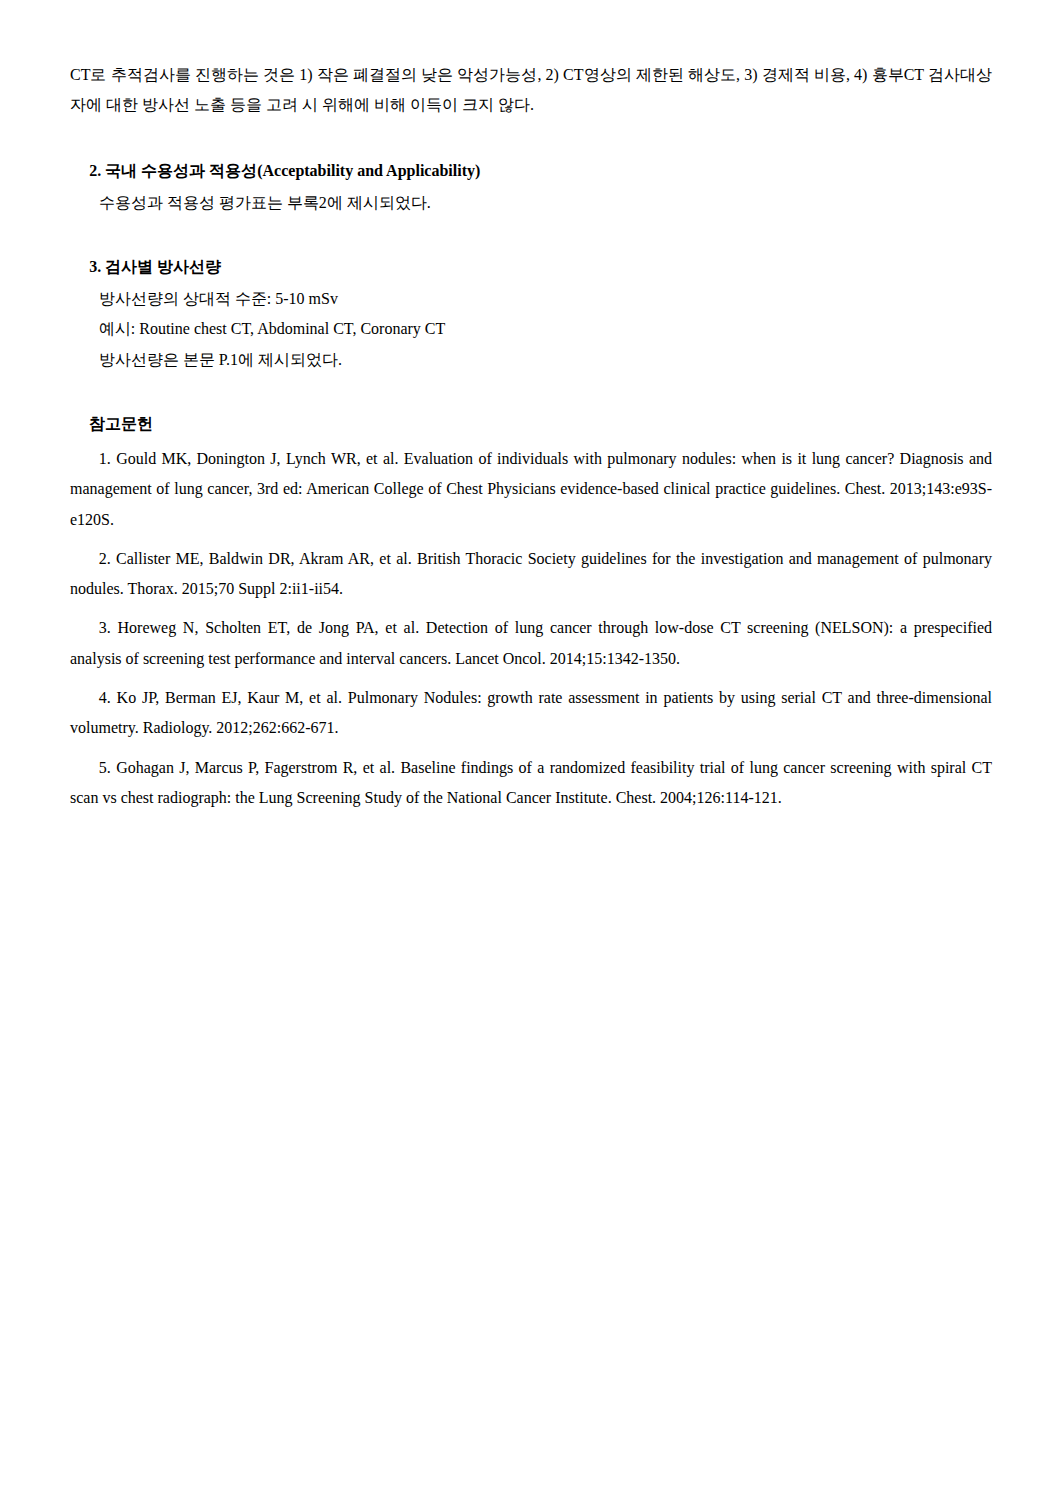CT로 추적검사를 진행하는 것은 1) 작은 폐결절의 낮은 악성가능성, 2) CT영상의 제한된 해상도, 3) 경제적 비용, 4) 흉부CT 검사대상자에 대한 방사선 노출 등을 고려 시 위해에 비해 이득이 크지 않다.
2. 국내 수용성과 적용성(Acceptability and Applicability)
수용성과 적용성 평가표는 부록2에 제시되었다.
3. 검사별 방사선량
방사선량의 상대적 수준: 5-10 mSv
예시: Routine chest CT, Abdominal CT, Coronary CT
방사선량은 본문 P.1에 제시되었다.
참고문헌
Gould MK, Donington J, Lynch WR, et al. Evaluation of individuals with pulmonary nodules: when is it lung cancer? Diagnosis and management of lung cancer, 3rd ed: American College of Chest Physicians evidence-based clinical practice guidelines. Chest. 2013;143:e93S-e120S.
Callister ME, Baldwin DR, Akram AR, et al. British Thoracic Society guidelines for the investigation and management of pulmonary nodules. Thorax. 2015;70 Suppl 2:ii1-ii54.
Horeweg N, Scholten ET, de Jong PA, et al. Detection of lung cancer through low-dose CT screening (NELSON): a prespecified analysis of screening test performance and interval cancers. Lancet Oncol. 2014;15:1342-1350.
Ko JP, Berman EJ, Kaur M, et al. Pulmonary Nodules: growth rate assessment in patients by using serial CT and three-dimensional volumetry. Radiology. 2012;262:662-671.
Gohagan J, Marcus P, Fagerstrom R, et al. Baseline findings of a randomized feasibility trial of lung cancer screening with spiral CT scan vs chest radiograph: the Lung Screening Study of the National Cancer Institute. Chest. 2004;126:114-121.